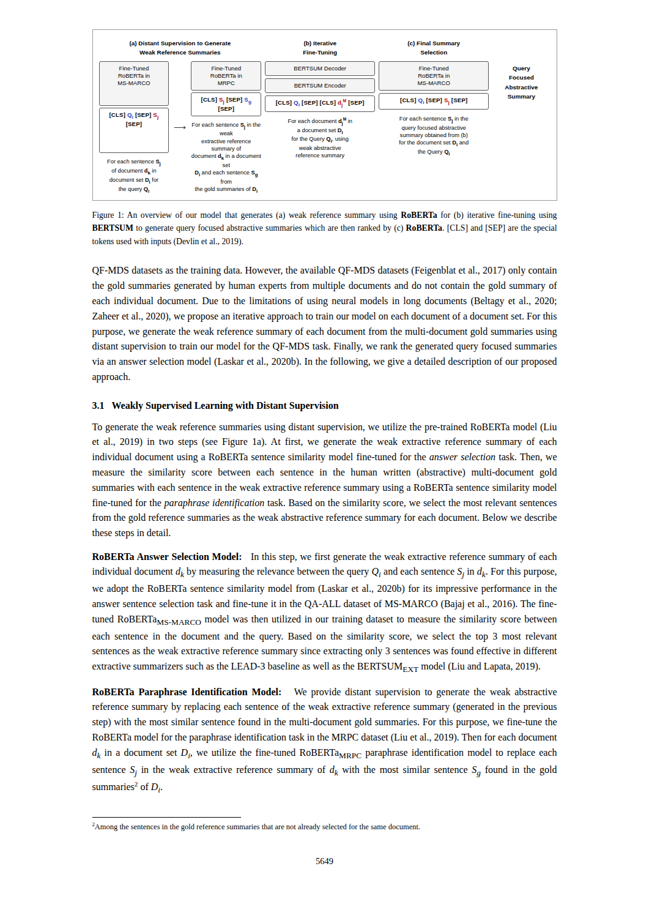(a) Distant Supervision to Generate
Weak Reference Summaries (b) Iterative
Fine-Tuning (c) Final Summary
Selection
Fine-Tuned
RoBERTa in
MS-MARCO
[CLS] Qi [SEP] Sj [SEP]
For each sentence Sj
of document dk in
document set Di for
the query Qi
⟶
Fine-Tuned
RoBERTa in
MRPC
[CLS] Sj [SEP] Sg [SEP]
For each sentence Sj in the weak
extractive reference summary of
document dk in a document set
Di and each sentence Sg from
the gold summaries of Di
BERTSUM Decoder
BERTSUM Encoder
[CLS] Qi [SEP] [CLS] djM [SEP]
For each document djM in
a document set Di
for the Query Qi, using
weak abstractive
reference summary
Fine-Tuned
RoBERTa in
MS-MARCO
[CLS] Qi [SEP] Sj [SEP]
For each sentence Sj in the
query focused abstractive
summary obtained from (b)
for the document set Di and
the Query Qi
Query
Focused
Abstractive
Summary
Figure 1: An overview of our model that generates (a) weak reference summary using RoBERTa for (b) iterative fine-tuning using BERTSUM to generate query focused abstractive summaries which are then ranked by (c) RoBERTa. [CLS] and [SEP] are the special tokens used with inputs (Devlin et al., 2019).
QF-MDS datasets as the training data. However, the available QF-MDS datasets (Feigenblat et al., 2017) only contain the gold summaries generated by human experts from multiple documents and do not contain the gold summary of each individual document. Due to the limitations of using neural models in long documents (Beltagy et al., 2020; Zaheer et al., 2020), we propose an iterative approach to train our model on each document of a document set. For this purpose, we generate the weak reference summary of each document from the multi-document gold summaries using distant supervision to train our model for the QF-MDS task. Finally, we rank the generated query focused summaries via an answer selection model (Laskar et al., 2020b). In the following, we give a detailed description of our proposed approach.
3.1 Weakly Supervised Learning with Distant Supervision
To generate the weak reference summaries using distant supervision, we utilize the pre-trained RoBERTa model (Liu et al., 2019) in two steps (see Figure 1a). At first, we generate the weak extractive reference summary of each individual document using a RoBERTa sentence similarity model fine-tuned for the answer selection task. Then, we measure the similarity score between each sentence in the human written (abstractive) multi-document gold summaries with each sentence in the weak extractive reference summary using a RoBERTa sentence similarity model fine-tuned for the paraphrase identification task. Based on the similarity score, we select the most relevant sentences from the gold reference summaries as the weak abstractive reference summary for each document. Below we describe these steps in detail.
RoBERTa Answer Selection Model: In this step, we first generate the weak extractive reference summary of each individual document dk by measuring the relevance between the query Qi and each sentence Sj in dk. For this purpose, we adopt the RoBERTa sentence similarity model from (Laskar et al., 2020b) for its impressive performance in the answer sentence selection task and fine-tune it in the QA-ALL dataset of MS-MARCO (Bajaj et al., 2016). The fine-tuned RoBERTaMS-MARCO model was then utilized in our training dataset to measure the similarity score between each sentence in the document and the query. Based on the similarity score, we select the top 3 most relevant sentences as the weak extractive reference summary since extracting only 3 sentences was found effective in different extractive summarizers such as the LEAD-3 baseline as well as the BERTSUMEXT model (Liu and Lapata, 2019).
RoBERTa Paraphrase Identification Model: We provide distant supervision to generate the weak abstractive reference summary by replacing each sentence of the weak extractive reference summary (generated in the previous step) with the most similar sentence found in the multi-document gold summaries. For this purpose, we fine-tune the RoBERTa model for the paraphrase identification task in the MRPC dataset (Liu et al., 2019). Then for each document dk in a document set Di, we utilize the fine-tuned RoBERTaMRPC paraphrase identification model to replace each sentence Sj in the weak extractive reference summary of dk with the most similar sentence Sg found in the gold summaries2 of Di.
2Among the sentences in the gold reference summaries that are not already selected for the same document.
5649